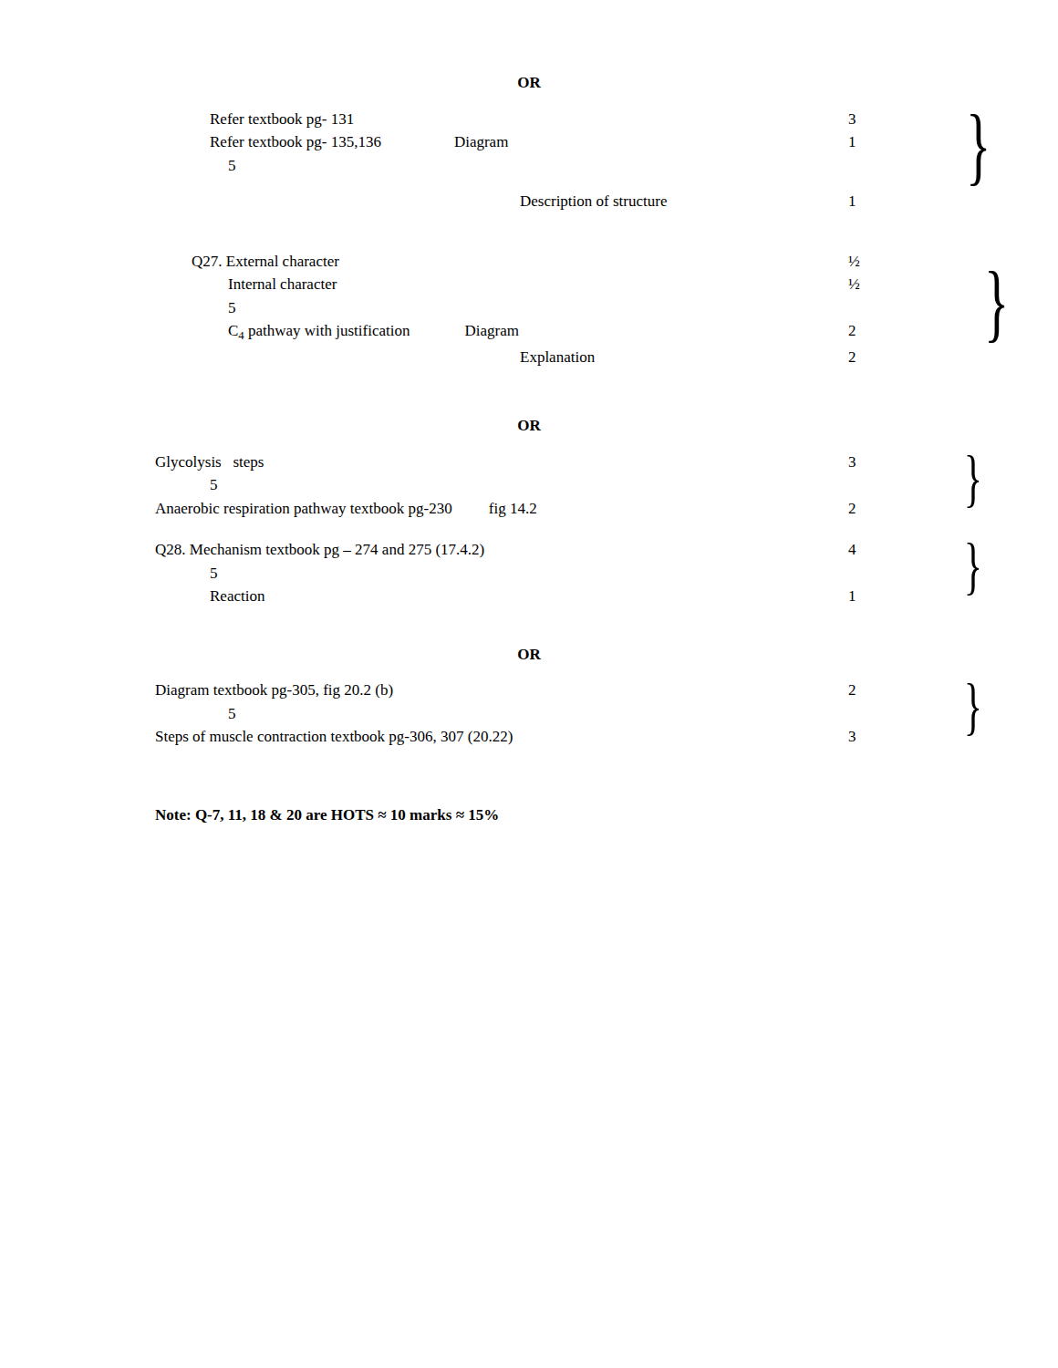OR
}
Refer textbook pg- 131
3
Refer textbook pg- 135,136 Diagram
1
5
Description of structure
1
}
Q27. External character
½
Internal character
½
5
C4 pathway with justification Diagram
2
Explanation
2
OR
}
Glycolysis steps
3
5
Anaerobic respiration pathway textbook pg-230 fig 14.2
2
}
Q28. Mechanism textbook pg – 274 and 275 (17.4.2)
4
5
Reaction
1
OR
}
Diagram textbook pg-305, fig 20.2 (b)
2
5
Steps of muscle contraction textbook pg-306, 307 (20.22)
3
Note: Q-7, 11, 18 & 20 are HOTS ≈ 10 marks ≈ 15%